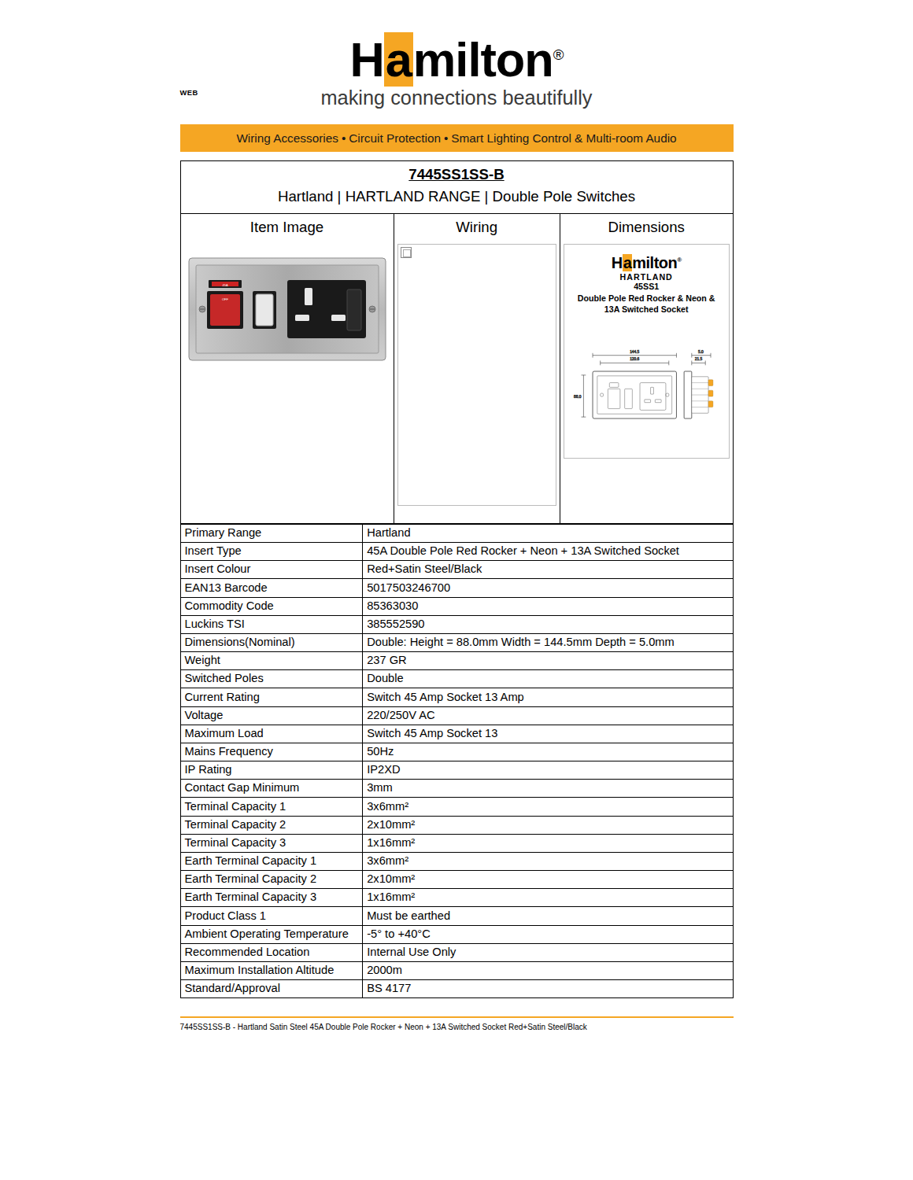WEB
Hamilton®
making connections beautifully
Wiring Accessories•Circuit Protection•Smart Lighting Control & Multi-room Audio
| 7445SS1SS-B Hartland / HARTLAND RANGE / Double Pole Switches |
| Item Image | Wiring | Dimensions |
| 45A OFF | | H a milton ® HARTLAND 45SS1 Double Pole Red Rocker & Neon & 13A Switched Socket 144.5 120.6 5.0 21.5 88.0 |
| Primary Range | Hartland |
| Insert Type | 45A Double Pole Red Rocker + Neon + 13A Switched Socket |
| Insert Colour | Red+Satin Steel/Black |
| EAN13 Barcode | 5017503246700 |
| Commodity Code | 85363030 |
| Luckins TSI | 385552590 |
| Dimensions(Nominal) | Double: Height = 88.0mm Width = 144.5mm Depth = 5.0mm |
| Weight | 237 GR |
| Switched Poles | Double |
| Current Rating | Switch 45 Amp Socket 13 Amp |
| Voltage | 220/250V AC |
| Maximum Load | Switch 45 Amp Socket 13 |
| Mains Frequency | 50Hz |
| IP Rating | IP2XD |
| Contact Gap Minimum | 3mm |
| Terminal Capacity 1 | 3x6mm² |
| Terminal Capacity 2 | 2x10mm² |
| Terminal Capacity 3 | 1x16mm² |
| Earth Terminal Capacity 1 | 3x6mm² |
| Earth Terminal Capacity 2 | 2x10mm² |
| Earth Terminal Capacity 3 | 1x16mm² |
| Product Class 1 | Must be earthed |
| Ambient Operating Temperature | -5° to +40°C |
| Recommended Location | Internal Use Only |
| Maximum Installation Altitude | 2000m |
| Standard/Approval | BS 4177 |
7445SS1SS-B - Hartland Satin Steel 45A Double Pole Rocker + Neon + 13A Switched Socket Red+Satin Steel/Black